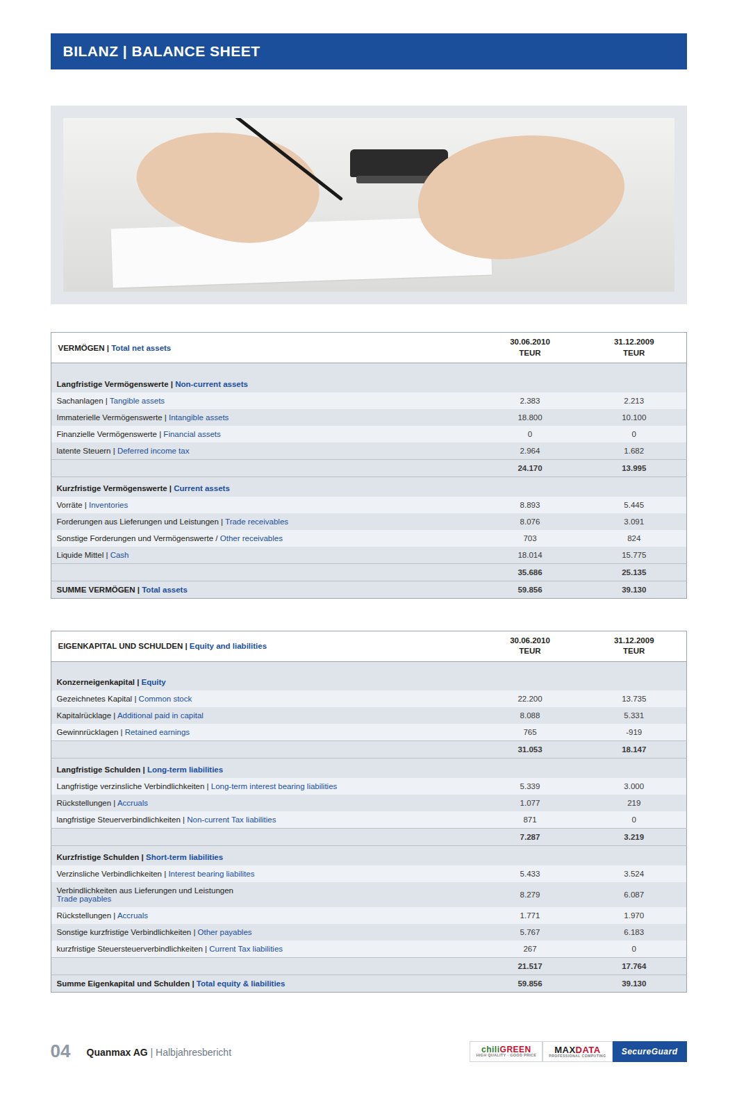BILANZ | BALANCE SHEET
| VERMÖGEN / Total net assets | 30.06.2010 TEUR | 31.12.2009 TEUR |
| Langfristige Vermögenswerte / Non-current assets | | |
| Sachanlagen / Tangible assets | 2.383 | 2.213 |
| Immaterielle Vermögenswerte / Intangible assets | 18.800 | 10.100 |
| Finanzielle Vermögenswerte / Financial assets | 0 | 0 |
| latente Steuern / Deferred income tax | 2.964 | 1.682 |
| | 24.170 | 13.995 |
| Kurzfristige Vermögenswerte / Current assets | | |
| Vorräte / Inventories | 8.893 | 5.445 |
| Forderungen aus Lieferungen und Leistungen / Trade receivables | 8.076 | 3.091 |
| Sonstige Forderungen und Vermögenswerte / Other receivables | 703 | 824 |
| Liquide Mittel / Cash | 18.014 | 15.775 |
| | 35.686 | 25.135 |
| SUMME VERMÖGEN / Total assets | 59.856 | 39.130 |
| EIGENKAPITAL UND SCHULDEN / Equity and liabilities | 30.06.2010 TEUR | 31.12.2009 TEUR |
| Konzerneigenkapital / Equity | | |
| Gezeichnetes Kapital / Common stock | 22.200 | 13.735 |
| Kapitalrücklage / Additional paid in capital | 8.088 | 5.331 |
| Gewinnrücklagen / Retained earnings | 765 | -919 |
| | 31.053 | 18.147 |
| Langfristige Schulden / Long-term liabilities | | |
| Langfristige verzinsliche Verbindlichkeiten / Long-term interest bearing liabilities | 5.339 | 3.000 |
| Rückstellungen / Accruals | 1.077 | 219 |
| langfristige Steuerverbindlichkeiten / Non-current Tax liabilities | 871 | 0 |
| | 7.287 | 3.219 |
| Kurzfristige Schulden / Short-term liabilities | | |
| Verzinsliche Verbindlichkeiten / Interest bearing liabilites | 5.433 | 3.524 |
| Verbindlichkeiten aus Lieferungen und Leistungen Trade payables | 8.279 | 6.087 |
| Rückstellungen / Accruals | 1.771 | 1.970 |
| Sonstige kurzfristige Verbindlichkeiten / Other payables | 5.767 | 6.183 |
| kurzfristige Steuersteuerverbindlichkeiten / Current Tax liabilities | 267 | 0 |
| | 21.517 | 17.764 |
| Summe Eigenkapital und Schulden / Total equity & liabilities | 59.856 | 39.130 |
04
Quanmax AG | Halbjahresbericht
chiliGREEN HIGH QUALITY · GOOD PRICE
MAX DATA PROFESSIONAL COMPUTING
SecureGuard